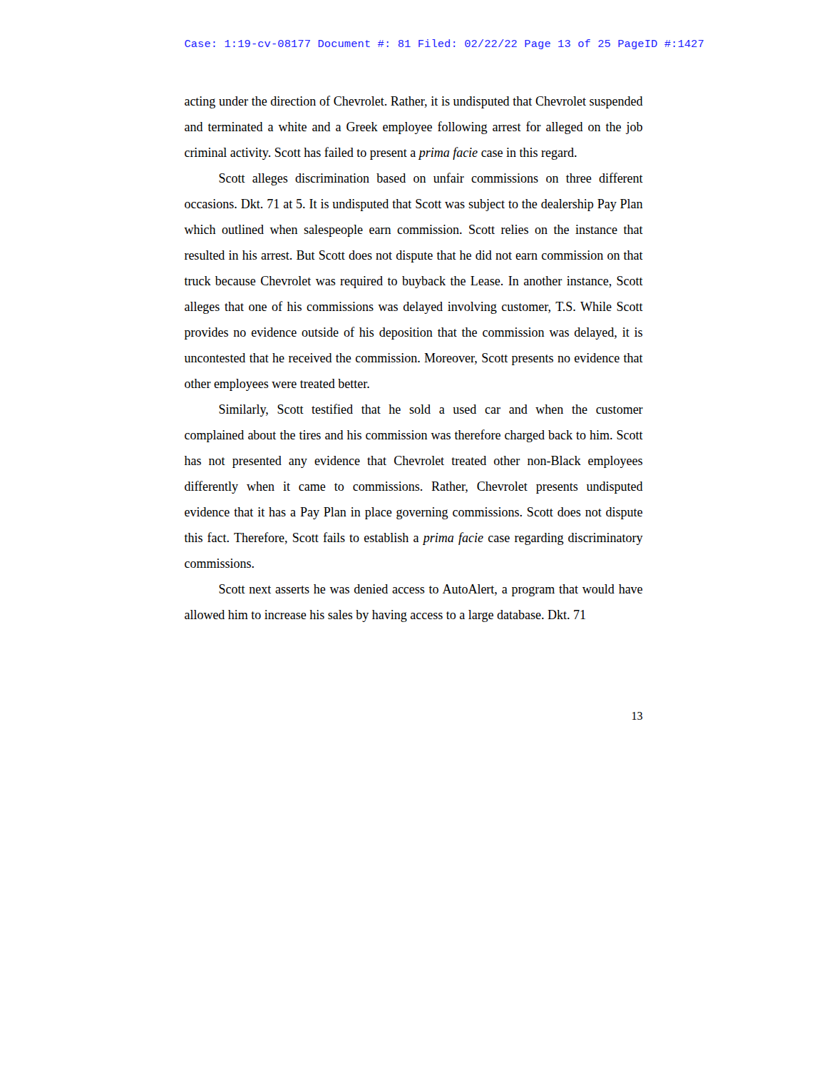Case: 1:19-cv-08177 Document #: 81 Filed: 02/22/22 Page 13 of 25 PageID #:1427
acting under the direction of Chevrolet. Rather, it is undisputed that Chevrolet suspended and terminated a white and a Greek employee following arrest for alleged on the job criminal activity. Scott has failed to present a prima facie case in this regard.
Scott alleges discrimination based on unfair commissions on three different occasions. Dkt. 71 at 5. It is undisputed that Scott was subject to the dealership Pay Plan which outlined when salespeople earn commission. Scott relies on the instance that resulted in his arrest. But Scott does not dispute that he did not earn commission on that truck because Chevrolet was required to buyback the Lease. In another instance, Scott alleges that one of his commissions was delayed involving customer, T.S. While Scott provides no evidence outside of his deposition that the commission was delayed, it is uncontested that he received the commission. Moreover, Scott presents no evidence that other employees were treated better.
Similarly, Scott testified that he sold a used car and when the customer complained about the tires and his commission was therefore charged back to him. Scott has not presented any evidence that Chevrolet treated other non-Black employees differently when it came to commissions. Rather, Chevrolet presents undisputed evidence that it has a Pay Plan in place governing commissions. Scott does not dispute this fact. Therefore, Scott fails to establish a prima facie case regarding discriminatory commissions.
Scott next asserts he was denied access to AutoAlert, a program that would have allowed him to increase his sales by having access to a large database. Dkt. 71
13